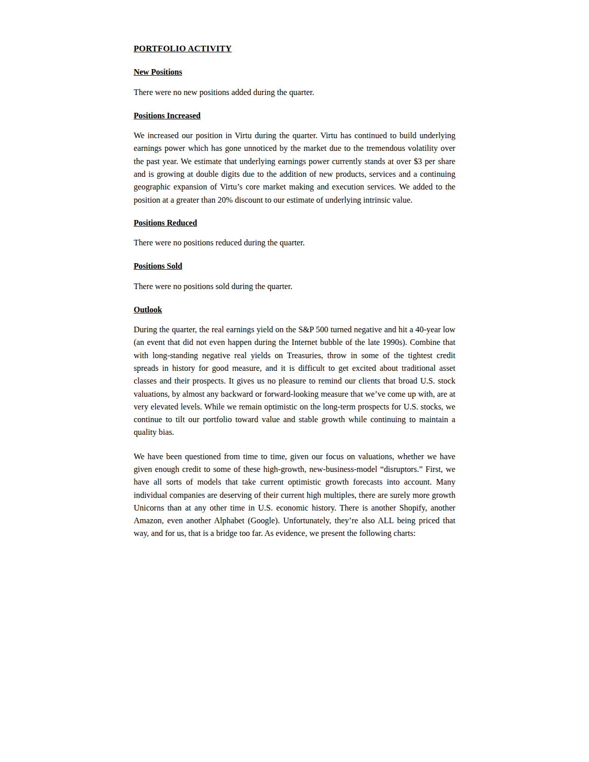PORTFOLIO ACTIVITY
New Positions
There were no new positions added during the quarter.
Positions Increased
We increased our position in Virtu during the quarter. Virtu has continued to build underlying earnings power which has gone unnoticed by the market due to the tremendous volatility over the past year. We estimate that underlying earnings power currently stands at over $3 per share and is growing at double digits due to the addition of new products, services and a continuing geographic expansion of Virtu’s core market making and execution services. We added to the position at a greater than 20% discount to our estimate of underlying intrinsic value.
Positions Reduced
There were no positions reduced during the quarter.
Positions Sold
There were no positions sold during the quarter.
Outlook
During the quarter, the real earnings yield on the S&P 500 turned negative and hit a 40-year low (an event that did not even happen during the Internet bubble of the late 1990s). Combine that with long-standing negative real yields on Treasuries, throw in some of the tightest credit spreads in history for good measure, and it is difficult to get excited about traditional asset classes and their prospects. It gives us no pleasure to remind our clients that broad U.S. stock valuations, by almost any backward or forward-looking measure that we’ve come up with, are at very elevated levels. While we remain optimistic on the long-term prospects for U.S. stocks, we continue to tilt our portfolio toward value and stable growth while continuing to maintain a quality bias.
We have been questioned from time to time, given our focus on valuations, whether we have given enough credit to some of these high-growth, new-business-model “disruptors.” First, we have all sorts of models that take current optimistic growth forecasts into account. Many individual companies are deserving of their current high multiples, there are surely more growth Unicorns than at any other time in U.S. economic history. There is another Shopify, another Amazon, even another Alphabet (Google). Unfortunately, they’re also ALL being priced that way, and for us, that is a bridge too far. As evidence, we present the following charts: